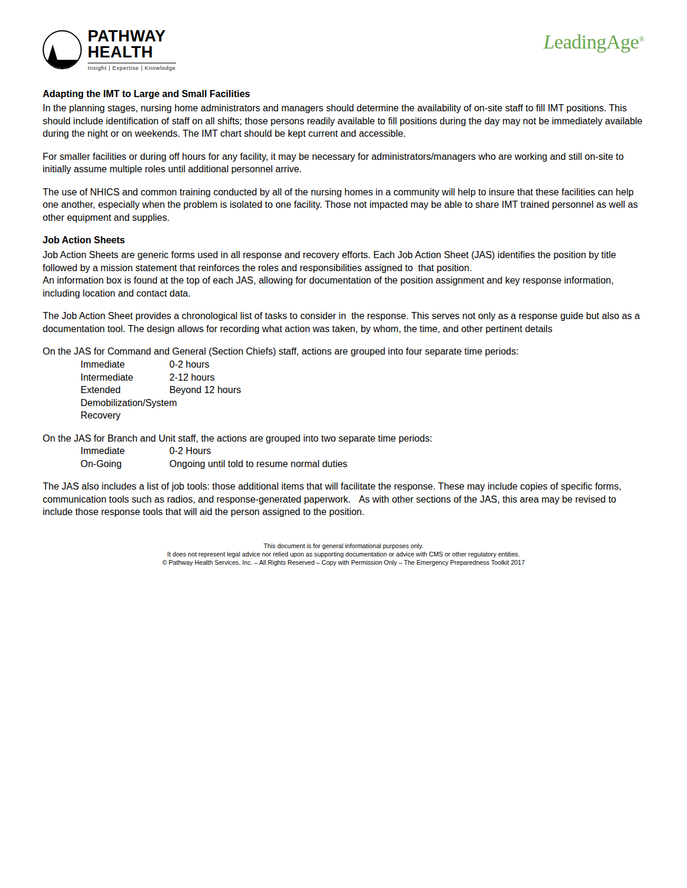PATHWAY HEALTH Insight | Expertise | Knowledge
LeadingAge®
Adapting the IMT to Large and Small Facilities
In the planning stages, nursing home administrators and managers should determine the availability of on-site staff to fill IMT positions. This should include identification of staff on all shifts; those persons readily available to fill positions during the day may not be immediately available during the night or on weekends. The IMT chart should be kept current and accessible.
For smaller facilities or during off hours for any facility, it may be necessary for administrators/managers who are working and still on-site to initially assume multiple roles until additional personnel arrive.
The use of NHICS and common training conducted by all of the nursing homes in a community will help to insure that these facilities can help one another, especially when the problem is isolated to one facility. Those not impacted may be able to share IMT trained personnel as well as other equipment and supplies.
Job Action Sheets
Job Action Sheets are generic forms used in all response and recovery efforts. Each Job Action Sheet (JAS) identifies the position by title followed by a mission statement that reinforces the roles and responsibilities assigned to that position.
An information box is found at the top of each JAS, allowing for documentation of the position assignment and key response information, including location and contact data.
The Job Action Sheet provides a chronological list of tasks to consider in the response. This serves not only as a response guide but also as a documentation tool. The design allows for recording what action was taken, by whom, the time, and other pertinent details
On the JAS for Command and General (Section Chiefs) staff, actions are grouped into four separate time periods:
Immediate 0-2 hours
Intermediate 2-12 hours
Extended Beyond 12 hours
Demobilization/System Recovery
On the JAS for Branch and Unit staff, the actions are grouped into two separate time periods:
Immediate 0-2 Hours
On-Going Ongoing until told to resume normal duties
The JAS also includes a list of job tools: those additional items that will facilitate the response. These may include copies of specific forms, communication tools such as radios, and response-generated paperwork. As with other sections of the JAS, this area may be revised to include those response tools that will aid the person assigned to the position.
This document is for general informational purposes only.
It does not represent legal advice nor relied upon as supporting documentation or advice with CMS or other regulatory entities.
© Pathway Health Services, Inc. – All Rights Reserved – Copy with Permission Only – The Emergency Preparedness Toolkit 2017